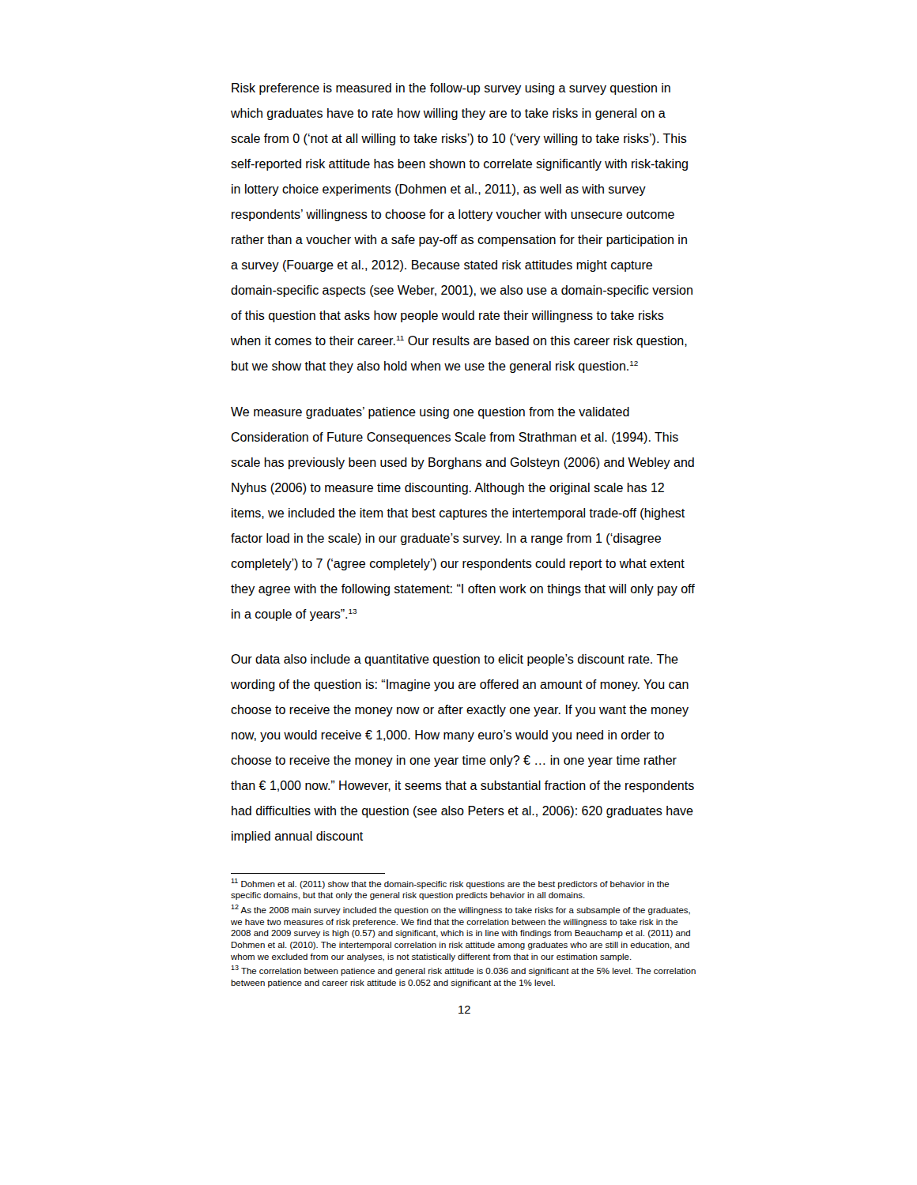Risk preference is measured in the follow-up survey using a survey question in which graduates have to rate how willing they are to take risks in general on a scale from 0 (‘not at all willing to take risks’) to 10 (‘very willing to take risks’). This self-reported risk attitude has been shown to correlate significantly with risk-taking in lottery choice experiments (Dohmen et al., 2011), as well as with survey respondents’ willingness to choose for a lottery voucher with unsecure outcome rather than a voucher with a safe pay-off as compensation for their participation in a survey (Fouarge et al., 2012). Because stated risk attitudes might capture domain-specific aspects (see Weber, 2001), we also use a domain-specific version of this question that asks how people would rate their willingness to take risks when it comes to their career.11 Our results are based on this career risk question, but we show that they also hold when we use the general risk question.12
We measure graduates’ patience using one question from the validated Consideration of Future Consequences Scale from Strathman et al. (1994). This scale has previously been used by Borghans and Golsteyn (2006) and Webley and Nyhus (2006) to measure time discounting. Although the original scale has 12 items, we included the item that best captures the intertemporal trade-off (highest factor load in the scale) in our graduate’s survey. In a range from 1 (‘disagree completely’) to 7 (‘agree completely’) our respondents could report to what extent they agree with the following statement: “I often work on things that will only pay off in a couple of years”.13
Our data also include a quantitative question to elicit people’s discount rate. The wording of the question is: “Imagine you are offered an amount of money. You can choose to receive the money now or after exactly one year. If you want the money now, you would receive € 1,000. How many euro’s would you need in order to choose to receive the money in one year time only? € … in one year time rather than € 1,000 now.” However, it seems that a substantial fraction of the respondents had difficulties with the question (see also Peters et al., 2006): 620 graduates have implied annual discount
11 Dohmen et al. (2011) show that the domain-specific risk questions are the best predictors of behavior in the specific domains, but that only the general risk question predicts behavior in all domains.
12 As the 2008 main survey included the question on the willingness to take risks for a subsample of the graduates, we have two measures of risk preference. We find that the correlation between the willingness to take risk in the 2008 and 2009 survey is high (0.57) and significant, which is in line with findings from Beauchamp et al. (2011) and Dohmen et al. (2010). The intertemporal correlation in risk attitude among graduates who are still in education, and whom we excluded from our analyses, is not statistically different from that in our estimation sample.
13 The correlation between patience and general risk attitude is 0.036 and significant at the 5% level. The correlation between patience and career risk attitude is 0.052 and significant at the 1% level.
12